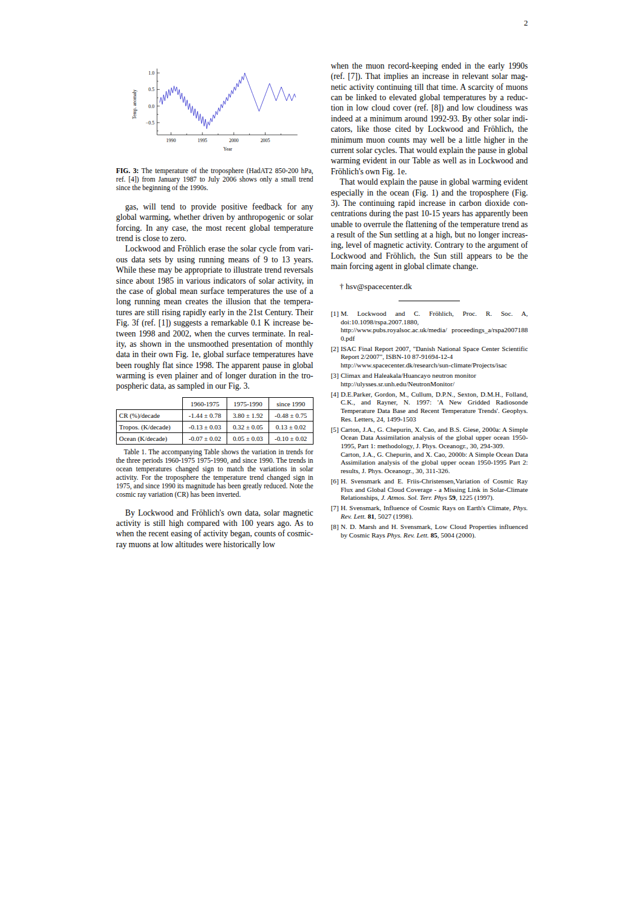2
1.0 0.5 0.0 −0.5 Temp. anomaly 1990 1995 2000 2005 Year
FIG. 3: The temperature of the troposphere (HadAT2 850-200 hPa, ref. [4]) from January 1987 to July 2006 shows only a small trend since the beginning of the 1990s.
gas, will tend to provide positive feedback for any global warming, whether driven by anthropogenic or solar forcing. In any case, the most recent global temperature trend is close to zero.
Lockwood and Fröhlich erase the solar cycle from various data sets by using running means of 9 to 13 years. While these may be appropriate to illustrate trend reversals since about 1985 in various indicators of solar activity, in the case of global mean surface temperatures the use of a long running mean creates the illusion that the temperatures are still rising rapidly early in the 21st Century. Their Fig. 3f (ref. [1]) suggests a remarkable 0.1 K increase between 1998 and 2002, when the curves terminate. In reality, as shown in the unsmoothed presentation of monthly data in their own Fig. 1e, global surface temperatures have been roughly flat since 1998. The apparent pause in global warming is even plainer and of longer duration in the tropospheric data, as sampled in our Fig. 3.
| | 1960-1975 | 1975-1990 | since 1990 |
| CR (%)/decade | -1.44 ± 0.78 | 3.80 ± 1.92 | -0.48 ± 0.75 |
| Tropos. (K/decade) | -0.13 ± 0.03 | 0.32 ± 0.05 | 0.13 ± 0.02 |
| Ocean (K/decade) | -0.07 ± 0.02 | 0.05 ± 0.03 | -0.10 ± 0.02 |
Table 1. The accompanying Table shows the variation in trends for the three periods 1960-1975 1975-1990, and since 1990. The trends in ocean temperatures changed sign to match the variations in solar activity. For the troposphere the temperature trend changed sign in 1975, and since 1990 its magnitude has been greatly reduced. Note the cosmic ray variation (CR) has been inverted.
By Lockwood and Fröhlich's own data, solar magnetic activity is still high compared with 100 years ago. As to when the recent easing of activity began, counts of cosmic-ray muons at low altitudes were historically low
when the muon record-keeping ended in the early 1990s (ref. [7]). That implies an increase in relevant solar magnetic activity continuing till that time. A scarcity of muons can be linked to elevated global temperatures by a reduction in low cloud cover (ref. [8]) and low cloudiness was indeed at a minimum around 1992-93. By other solar indicators, like those cited by Lockwood and Fröhlich, the minimum muon counts may well be a little higher in the current solar cycles. That would explain the pause in global warming evident in our Table as well as in Lockwood and Fröhlich's own Fig. 1e.
That would explain the pause in global warming evident especially in the ocean (Fig. 1) and the troposphere (Fig. 3). The continuing rapid increase in carbon dioxide concentrations during the past 10-15 years has apparently been unable to overrule the flattening of the temperature trend as a result of the Sun settling at a high, but no longer increasing, level of magnetic activity. Contrary to the argument of Lockwood and Fröhlich, the Sun still appears to be the main forcing agent in global climate change.
† hsv@spacecenter.dk
[1] M. Lockwood and C. Fröhlich, Proc. R. Soc. A, doi:10.1098/rspa.2007.1880,
http://www.pubs.royalsoc.ac.uk/media/ proceedings_a/rspa20071880.pdf
[2] ISAC Final Report 2007, "Danish National Space Center Scientific Report 2/2007", ISBN-10 87-91694-12-4
http://www.spacecenter.dk/research/sun-climate/Projects/isac
[3] Climax and Haleakala/Huancayo neutron monitor
http://ulysses.sr.unh.edu/NeutronMonitor/
[4] D.E.Parker, Gordon, M., Cullum, D.P.N., Sexton, D.M.H., Folland, C.K., and Rayner, N. 1997: 'A New Gridded Radiosonde Temperature Data Base and Recent Temperature Trends'. Geophys. Res. Letters, 24, 1499-1503
[5] Carton, J.A., G. Chepurin, X. Cao, and B.S. Giese, 2000a: A Simple Ocean Data Assimilation analysis of the global upper ocean 1950-1995, Part 1: methodology, J. Phys. Oceanogr., 30, 294-309.
Carton, J.A., G. Chepurin, and X. Cao, 2000b: A Simple Ocean Data Assimilation analysis of the global upper ocean 1950-1995 Part 2: results, J. Phys. Oceanogr., 30, 311-326.
[6] H. Svensmark and E. Friis-Christensen,Variation of Cosmic Ray Flux and Global Cloud Coverage - a Missing Link in Solar-Climate Relationships, J. Atmos. Sol. Terr. Phys 59, 1225 (1997).
[7] H. Svensmark, Influence of Cosmic Rays on Earth's Climate, Phys. Rev. Lett. 81, 5027 (1998).
[8] N. D. Marsh and H. Svensmark, Low Cloud Properties influenced by Cosmic Rays Phys. Rev. Lett. 85, 5004 (2000).